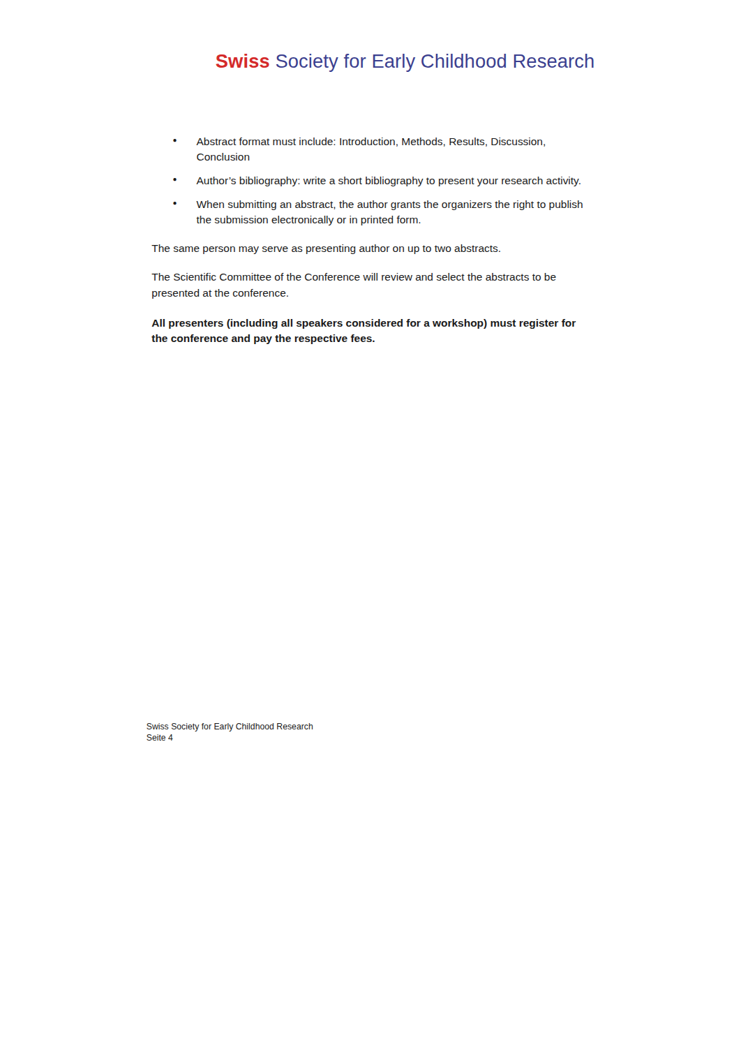Swiss Society for Early Childhood Research
Abstract format must include: Introduction, Methods, Results, Discussion, Conclusion
Author’s bibliography: write a short bibliography to present your research activity.
When submitting an abstract, the author grants the organizers the right to publish the submission electronically or in printed form.
The same person may serve as presenting author on up to two abstracts.
The Scientific Committee of the Conference will review and select the abstracts to be presented at the conference.
All presenters (including all speakers considered for a workshop) must register for the conference and pay the respective fees.
Swiss Society for Early Childhood Research
Seite 4